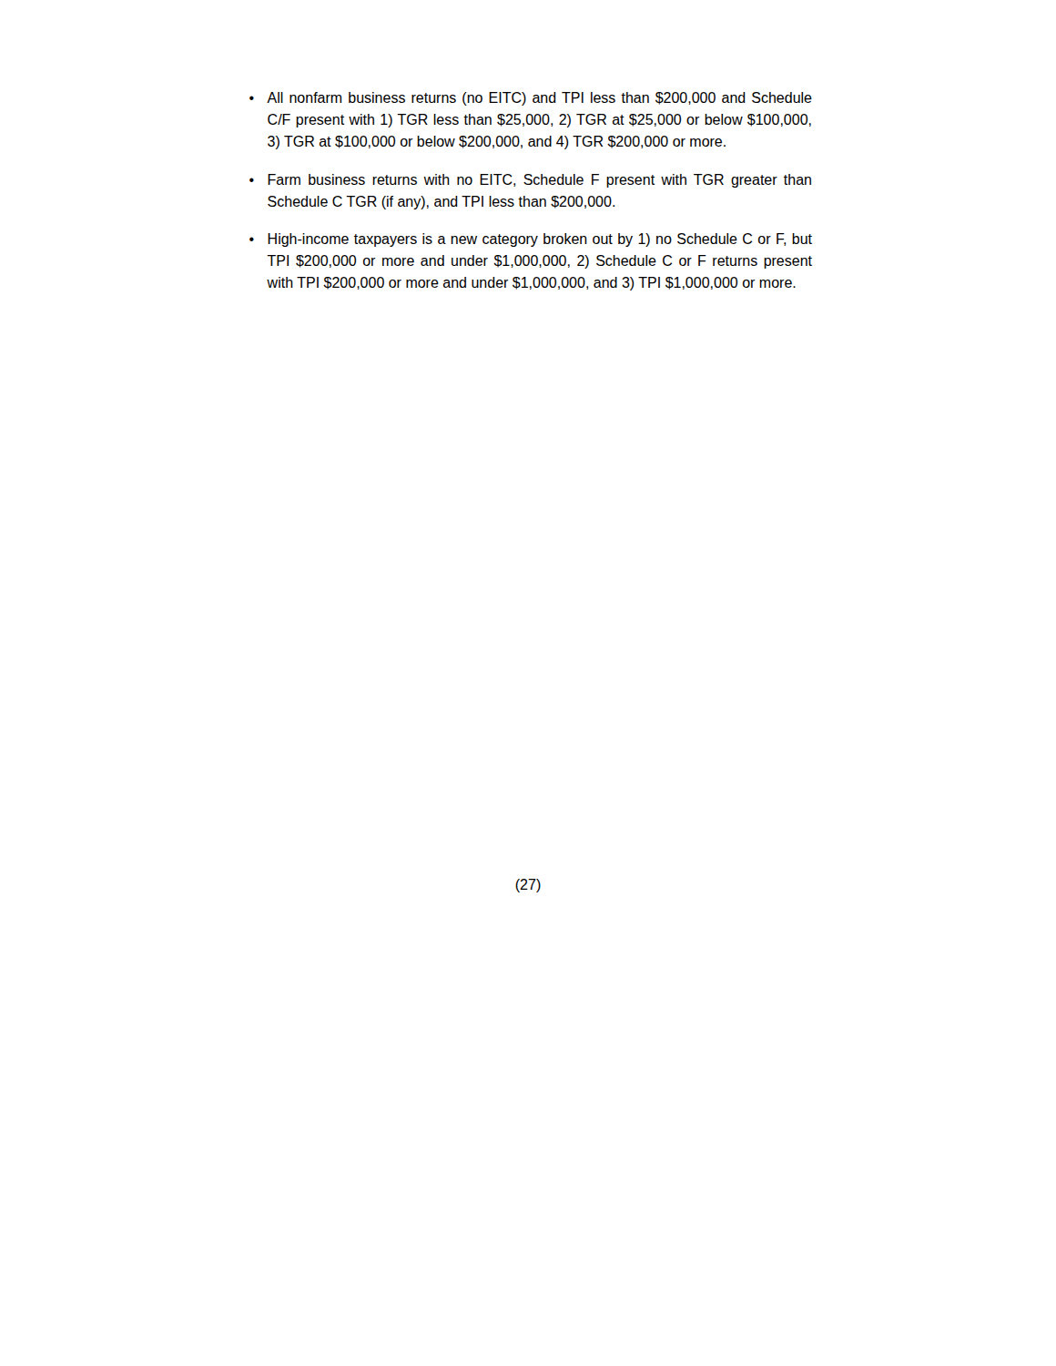All nonfarm business returns (no EITC) and TPI less than $200,000 and Schedule C/F present with 1) TGR less than $25,000, 2) TGR at $25,000 or below $100,000, 3) TGR at $100,000 or below $200,000, and 4) TGR $200,000 or more.
Farm business returns with no EITC, Schedule F present with TGR greater than Schedule C TGR (if any), and TPI less than $200,000.
High-income taxpayers is a new category broken out by 1) no Schedule C or F, but TPI $200,000 or more and under $1,000,000, 2) Schedule C or F returns present with TPI $200,000 or more and under $1,000,000, and 3) TPI $1,000,000 or more.
(27)